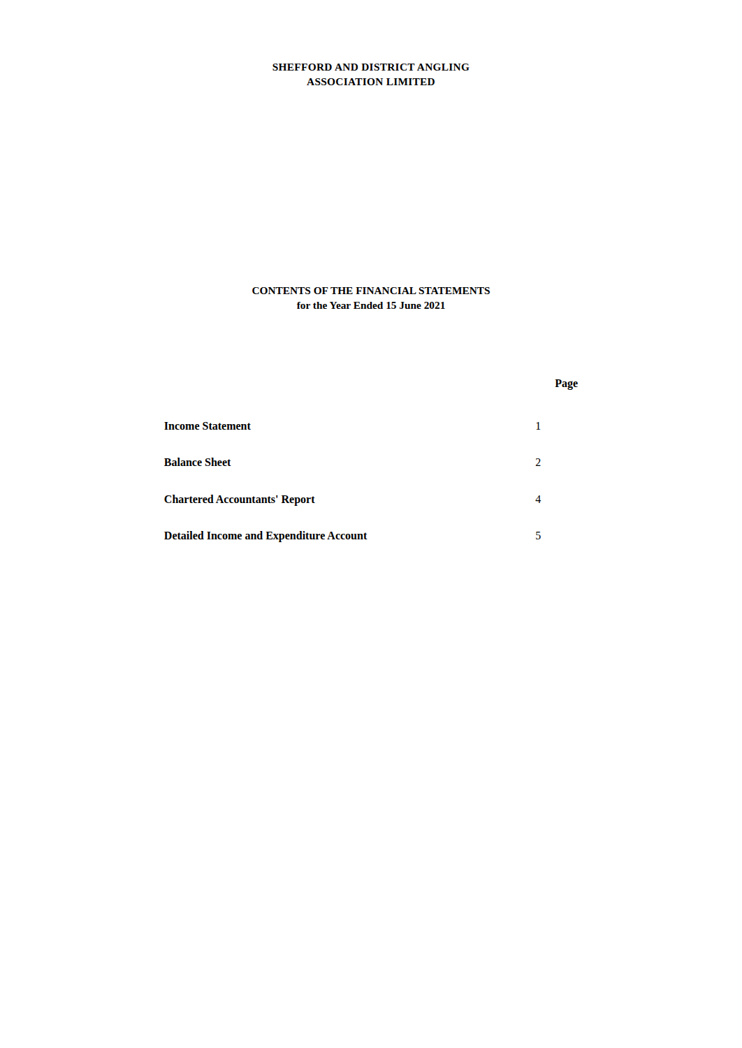SHEFFORD AND DISTRICT ANGLING
ASSOCIATION LIMITED
CONTENTS OF THE FINANCIAL STATEMENTS
for the Year Ended 15 June 2021
| | Page |
| --- | --- |
| Income Statement | 1 |
| Balance Sheet | 2 |
| Chartered Accountants' Report | 4 |
| Detailed Income and Expenditure Account | 5 |